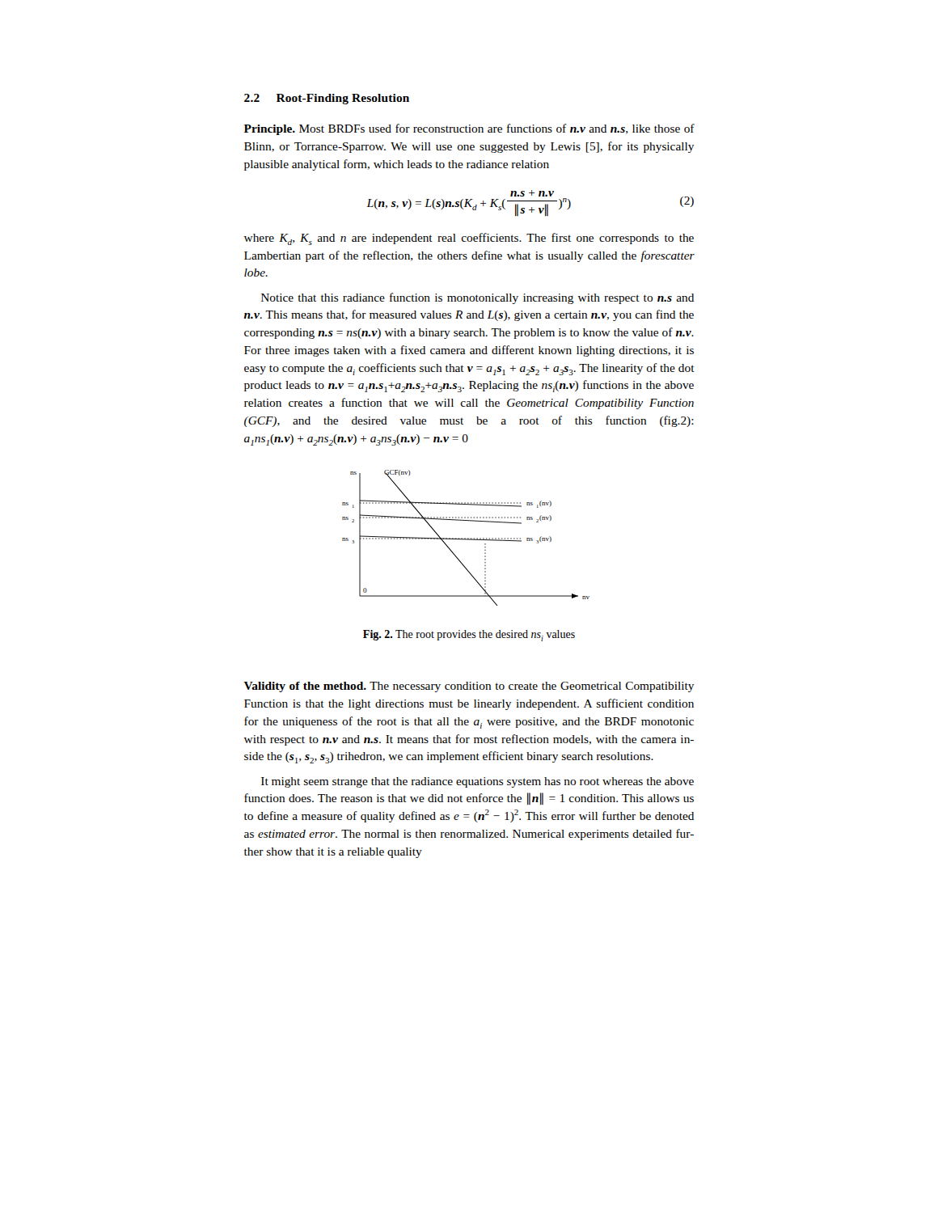2.2 Root-Finding Resolution
Principle. Most BRDFs used for reconstruction are functions of n.v and n.s, like those of Blinn, or Torrance-Sparrow. We will use one suggested by Lewis [5], for its physically plausible analytical form, which leads to the radiance relation
L(n, s, v) = L(s)n.s(Kd + Ks(n.s + n.v∥s + v∥)n) (2)
where Kd, Ks and n are independent real coefficients. The first one corresponds to the Lambertian part of the reflection, the others define what is usually called the forescatter lobe.
Notice that this radiance function is monotonically increasing with respect to n.s and n.v. This means that, for measured values R and L(s), given a certain n.v, you can find the corresponding n.s = ns(n.v) with a binary search. The problem is to know the value of n.v. For three images taken with a fixed camera and different known lighting directions, it is easy to compute the ai coefficients such that v = a1 s1 + a2 s2 + a3 s3. The linearity of the dot product leads to n.v = a1 n.s1+a2 n.s2+a3 n.s3. Replacing the nsi(n.v) functions in the above relation creates a function that we will call the Geometrical Compatibility Function (GCF), and the desired value must be a root of this function (fig.2): a1ns1(n.v) + a2ns2(n.v) + a3ns3(n.v) − n.v = 0
ns GCF(nv) nv 0 ns 1 ns 2 ns 3 ns 1 (nv) ns 2 (nv) ns 3 (nv)
Fig. 2. The root provides the desired nsi values
Validity of the method. The necessary condition to create the Geometrical Compatibility Function is that the light directions must be linearly independent. A sufficient condition for the uniqueness of the root is that all the ai were positive, and the BRDF monotonic with respect to n.v and n.s. It means that for most reflection models, with the camera inside the (s1, s2, s3) trihedron, we can implement efficient binary search resolutions.
It might seem strange that the radiance equations system has no root whereas the above function does. The reason is that we did not enforce the ∥n∥ = 1 condition. This allows us to define a measure of quality defined as e = (n2 − 1)2. This error will further be denoted as estimated error. The normal is then renormalized. Numerical experiments detailed further show that it is a reliable quality